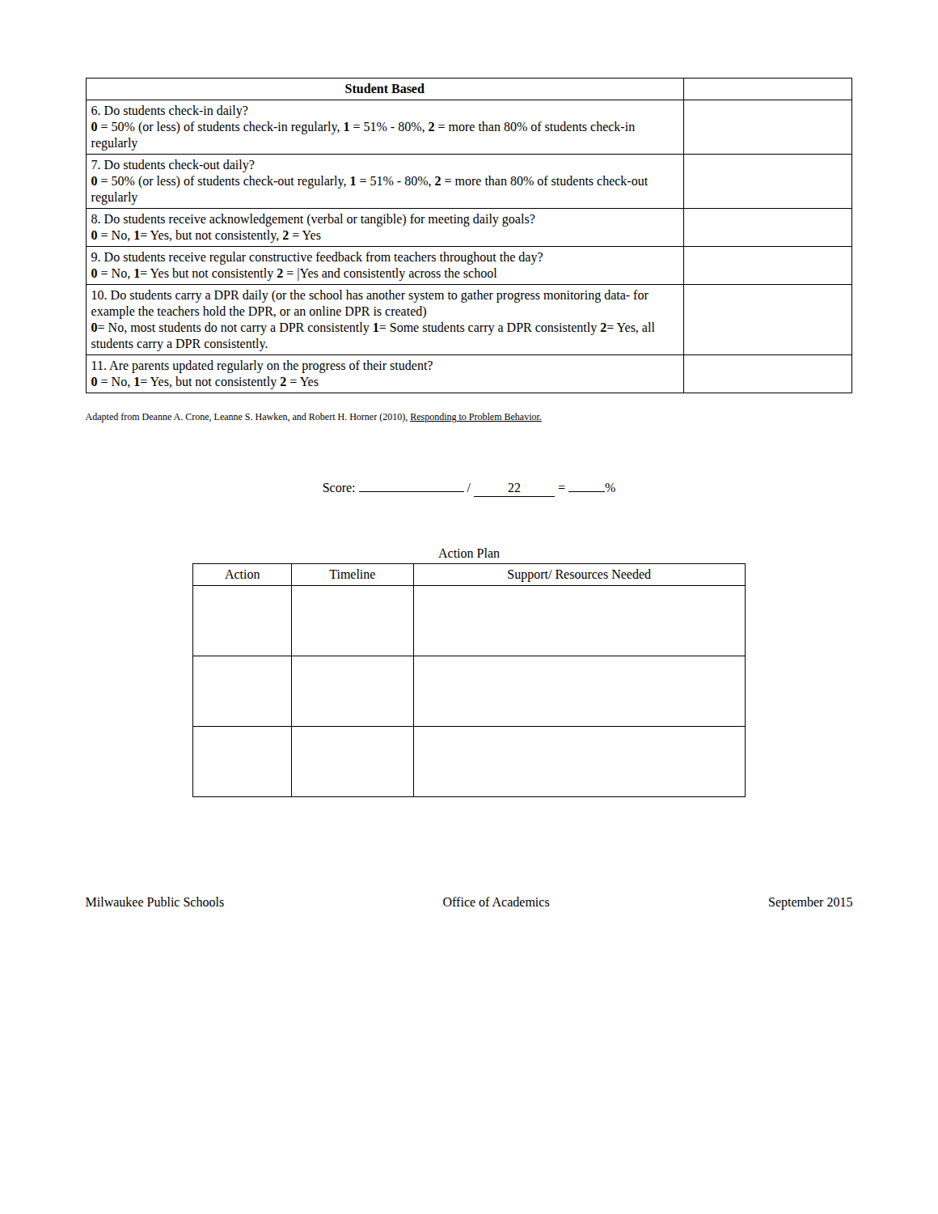| Student Based | |
| 6. Do students check-in daily? 0 = 50% (or less) of students check-in regularly, 1 = 51% - 80%, 2 = more than 80% of students check-in regularly | |
| 7. Do students check-out daily? 0 = 50% (or less) of students check-out regularly, 1 = 51% - 80%, 2 = more than 80% of students check-out regularly | |
| 8. Do students receive acknowledgement (verbal or tangible) for meeting daily goals? 0 = No, 1 = Yes, but not consistently, 2 = Yes | |
| 9. Do students receive regular constructive feedback from teachers throughout the day? 0 = No, 1 = Yes but not consistently 2 = /Yes and consistently across the school | |
| 10. Do students carry a DPR daily (or the school has another system to gather progress monitoring data- for example the teachers hold the DPR, or an online DPR is created) 0 = No, most students do not carry a DPR consistently 1 = Some students carry a DPR consistently 2 = Yes, all students carry a DPR consistently. | |
| 11. Are parents updated regularly on the progress of their student? 0 = No, 1 = Yes, but not consistently 2 = Yes | |
Adapted from Deanne A. Crone, Leanne S. Hawken, and Robert H. Horner (2010), Responding to Problem Behavior.
Score: / 22 = %
Action Plan
| Action | Timeline | Support/ Resources Needed |
| --- | --- | --- |
Milwaukee Public Schools Office of Academics September 2015